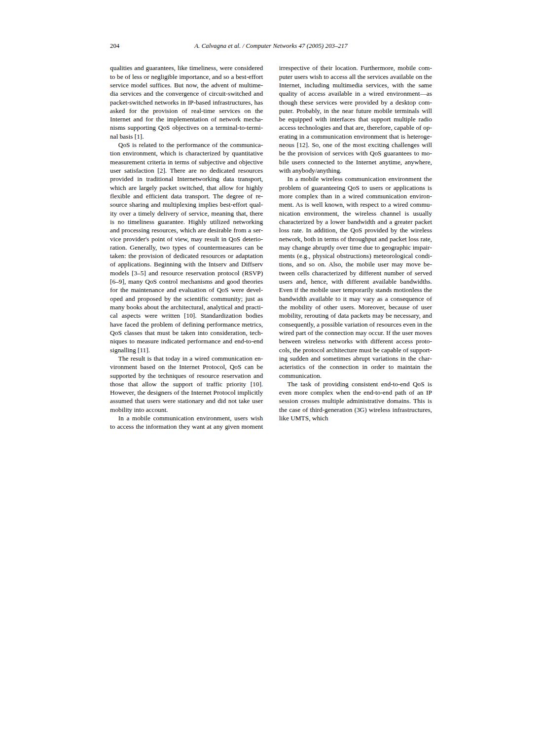204 A. Calvagna et al. / Computer Networks 47 (2005) 203–217
qualities and guarantees, like timeliness, were considered to be of less or negligible importance, and so a best-effort service model suffices. But now, the advent of multimedia services and the convergence of circuit-switched and packet-switched networks in IP-based infrastructures, has asked for the provision of real-time services on the Internet and for the implementation of network mechanisms supporting QoS objectives on a terminal-to-terminal basis [1].
QoS is related to the performance of the communication environment, which is characterized by quantitative measurement criteria in terms of subjective and objective user satisfaction [2]. There are no dedicated resources provided in traditional Internetworking data transport, which are largely packet switched, that allow for highly flexible and efficient data transport. The degree of resource sharing and multiplexing implies best-effort quality over a timely delivery of service, meaning that, there is no timeliness guarantee. Highly utilized networking and processing resources, which are desirable from a service provider's point of view, may result in QoS deterioration. Generally, two types of countermeasures can be taken: the provision of dedicated resources or adaptation of applications. Beginning with the Intserv and Diffserv models [3–5] and resource reservation protocol (RSVP) [6–9], many QoS control mechanisms and good theories for the maintenance and evaluation of QoS were developed and proposed by the scientific community; just as many books about the architectural, analytical and practical aspects were written [10]. Standardization bodies have faced the problem of defining performance metrics, QoS classes that must be taken into consideration, techniques to measure indicated performance and end-to-end signalling [11].
The result is that today in a wired communication environment based on the Internet Protocol, QoS can be supported by the techniques of resource reservation and those that allow the support of traffic priority [10]. However, the designers of the Internet Protocol implicitly assumed that users were stationary and did not take user mobility into account.
In a mobile communication environment, users wish to access the information they want at any given moment irrespective of their location. Furthermore, mobile computer users wish to access all the services available on the Internet, including multimedia services, with the same quality of access available in a wired environment—as though these services were provided by a desktop computer. Probably, in the near future mobile terminals will be equipped with interfaces that support multiple radio access technologies and that are, therefore, capable of operating in a communication environment that is heterogeneous [12]. So, one of the most exciting challenges will be the provision of services with QoS guarantees to mobile users connected to the Internet anytime, anywhere, with anybody/anything.
In a mobile wireless communication environment the problem of guaranteeing QoS to users or applications is more complex than in a wired communication environment. As is well known, with respect to a wired communication environment, the wireless channel is usually characterized by a lower bandwidth and a greater packet loss rate. In addition, the QoS provided by the wireless network, both in terms of throughput and packet loss rate, may change abruptly over time due to geographic impairments (e.g., physical obstructions) meteorological conditions, and so on. Also, the mobile user may move between cells characterized by different number of served users and, hence, with different available bandwidths. Even if the mobile user temporarily stands motionless the bandwidth available to it may vary as a consequence of the mobility of other users. Moreover, because of user mobility, rerouting of data packets may be necessary, and consequently, a possible variation of resources even in the wired part of the connection may occur. If the user moves between wireless networks with different access protocols, the protocol architecture must be capable of supporting sudden and sometimes abrupt variations in the characteristics of the connection in order to maintain the communication.
The task of providing consistent end-to-end QoS is even more complex when the end-to-end path of an IP session crosses multiple administrative domains. This is the case of third-generation (3G) wireless infrastructures, like UMTS, which